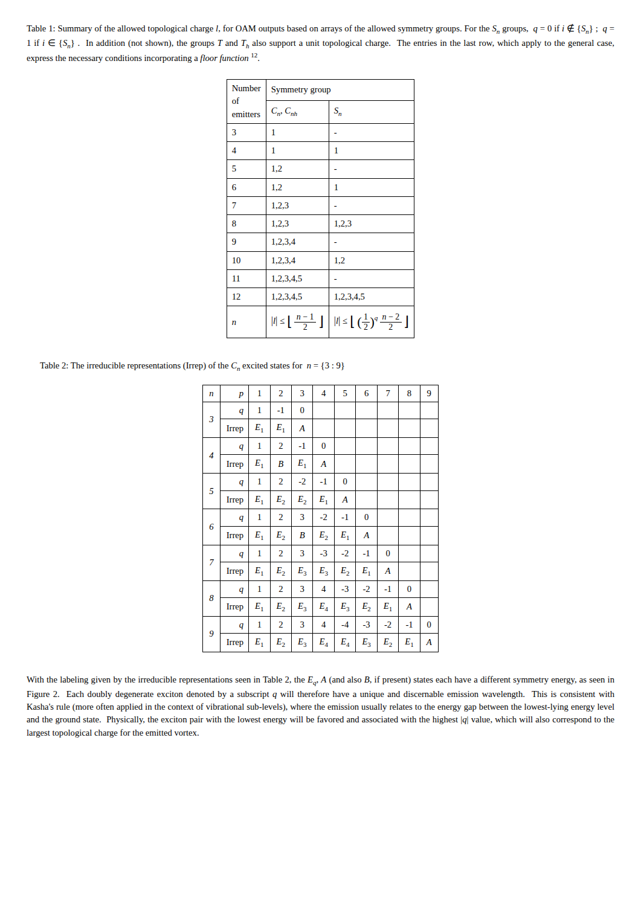Table 1: Summary of the allowed topological charge l, for OAM outputs based on arrays of the allowed symmetry groups. For the Sn groups, q = 0 if i ∉ {Sn} ; q = 1 if i ∈ {Sn} . In addition (not shown), the groups T and Th also support a unit topological charge. The entries in the last row, which apply to the general case, express the necessary conditions incorporating a floor function 12.
| Number of emitters | Symmetry group |
| --- | --- |
| C n , C nh | S n |
| 3 | 1 | - |
| 4 | 1 | 1 |
| 5 | 1,2 | - |
| 6 | 1,2 | 1 |
| 7 | 1,2,3 | - |
| 8 | 1,2,3 | 1,2,3 |
| 9 | 1,2,3,4 | - |
| 10 | 1,2,3,4 | 1,2 |
| 11 | 1,2,3,4,5 | - |
| 12 | 1,2,3,4,5 | 1,2,3,4,5 |
| n | / l / ≤ ⌊ n − 1 2 ⌋ | / l / ≤ ⌊ ( 1 2 ) q n − 2 2 ⌋ |
Table 2: The irreducible representations (Irrep) of the Cn excited states for n = {3 : 9}
| n | p | 1 | 2 | 3 | 4 | 5 | 6 | 7 | 8 | 9 |
| 3 | q | 1 | -1 | 0 | | | | | | |
| Irrep | E 1 | E 1 | A | | | | | | |
| 4 | q | 1 | 2 | -1 | 0 | | | | | |
| Irrep | E 1 | B | E 1 | A | | | | | |
| 5 | q | 1 | 2 | -2 | -1 | 0 | | | | |
| Irrep | E 1 | E 2 | E 2 | E 1 | A | | | | |
| 6 | q | 1 | 2 | 3 | -2 | -1 | 0 | | | |
| Irrep | E 1 | E 2 | B | E 2 | E 1 | A | | | |
| 7 | q | 1 | 2 | 3 | -3 | -2 | -1 | 0 | | |
| Irrep | E 1 | E 2 | E 3 | E 3 | E 2 | E 1 | A | | |
| 8 | q | 1 | 2 | 3 | 4 | -3 | -2 | -1 | 0 | |
| Irrep | E 1 | E 2 | E 3 | E 4 | E 3 | E 2 | E 1 | A | |
| 9 | q | 1 | 2 | 3 | 4 | -4 | -3 | -2 | -1 | 0 |
| Irrep | E 1 | E 2 | E 3 | E 4 | E 4 | E 3 | E 2 | E 1 | A |
With the labeling given by the irreducible representations seen in Table 2, the Eq, A (and also B, if present) states each have a different symmetry energy, as seen in Figure 2. Each doubly degenerate exciton denoted by a subscript q will therefore have a unique and discernable emission wavelength. This is consistent with Kasha's rule (more often applied in the context of vibrational sub-levels), where the emission usually relates to the energy gap between the lowest-lying energy level and the ground state. Physically, the exciton pair with the lowest energy will be favored and associated with the highest |q| value, which will also correspond to the largest topological charge for the emitted vortex.